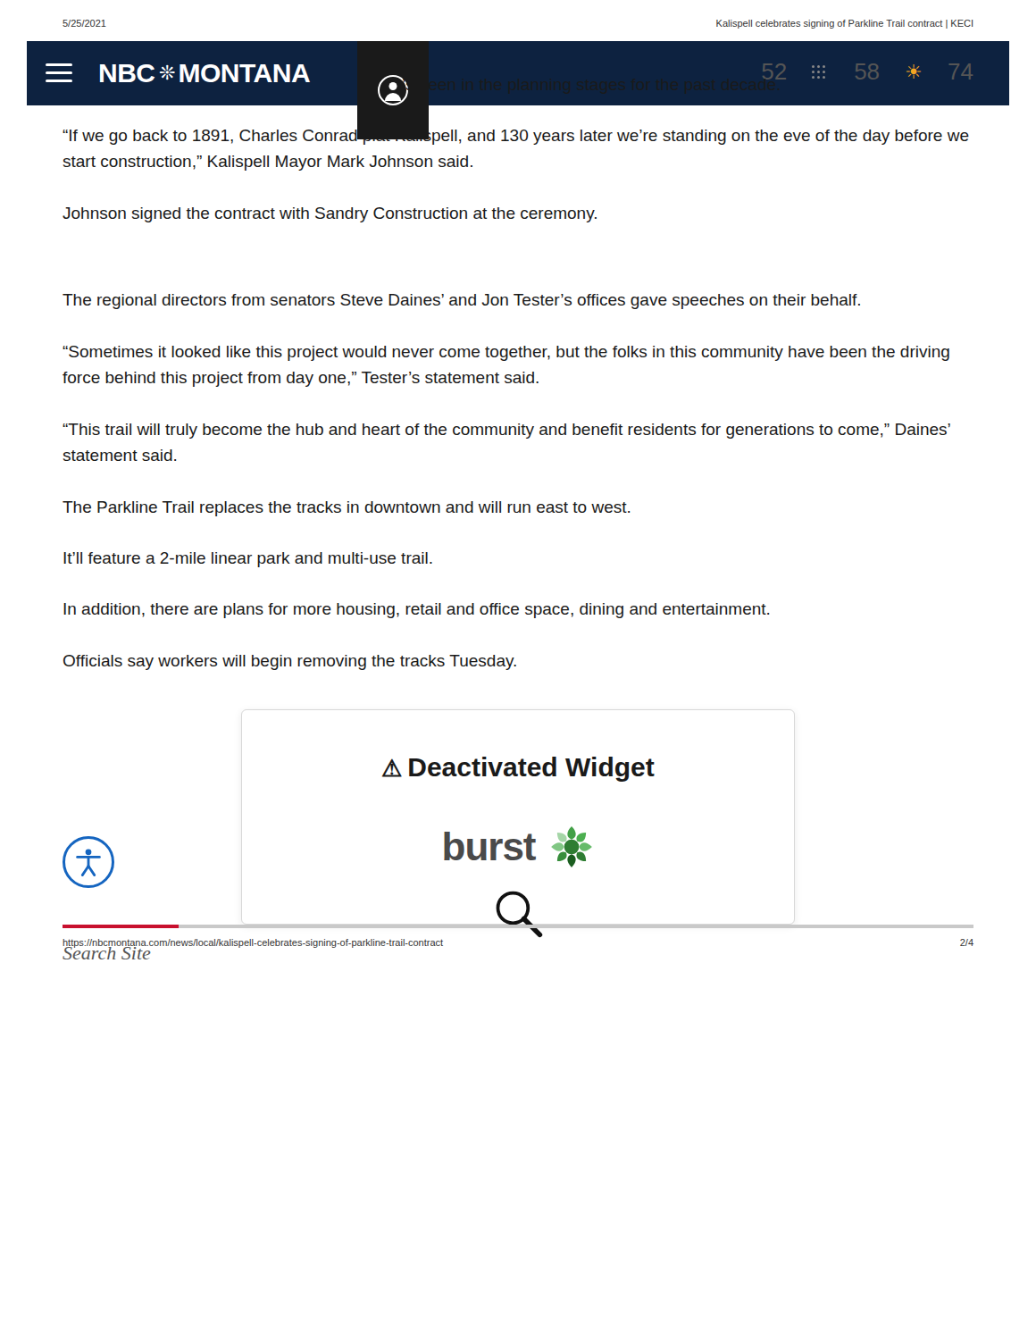5/25/2021 Kalispell celebrates signing of Parkline Trail contract | KECI
NBC❊MONTANA
52 58 ☀ 74
’s been in the planning stages for the past decade.
“If we go back to 1891, Charles Conrad plat Kalispell, and 130 years later we’re standing on the eve of the day before we start construction,” Kalispell Mayor Mark Johnson said.
Johnson signed the contract with Sandry Construction at the ceremony.
The regional directors from senators Steve Daines’ and Jon Tester’s offices gave speeches on their behalf.
“Sometimes it looked like this project would never come together, but the folks in this community have been the driving force behind this project from day one,” Tester’s statement said.
“This trail will truly become the hub and heart of the community and benefit residents for generations to come,” Daines’ statement said.
The Parkline Trail replaces the tracks in downtown and will run east to west.
It’ll feature a 2-mile linear park and multi-use trail.
In addition, there are plans for more housing, retail and office space, dining and entertainment.
Officials say workers will begin removing the tracks Tuesday.
⚠Deactivated Widget
burst
Search Site
https://nbcmontana.com/news/local/kalispell-celebrates-signing-of-parkline-trail-contract 2/4